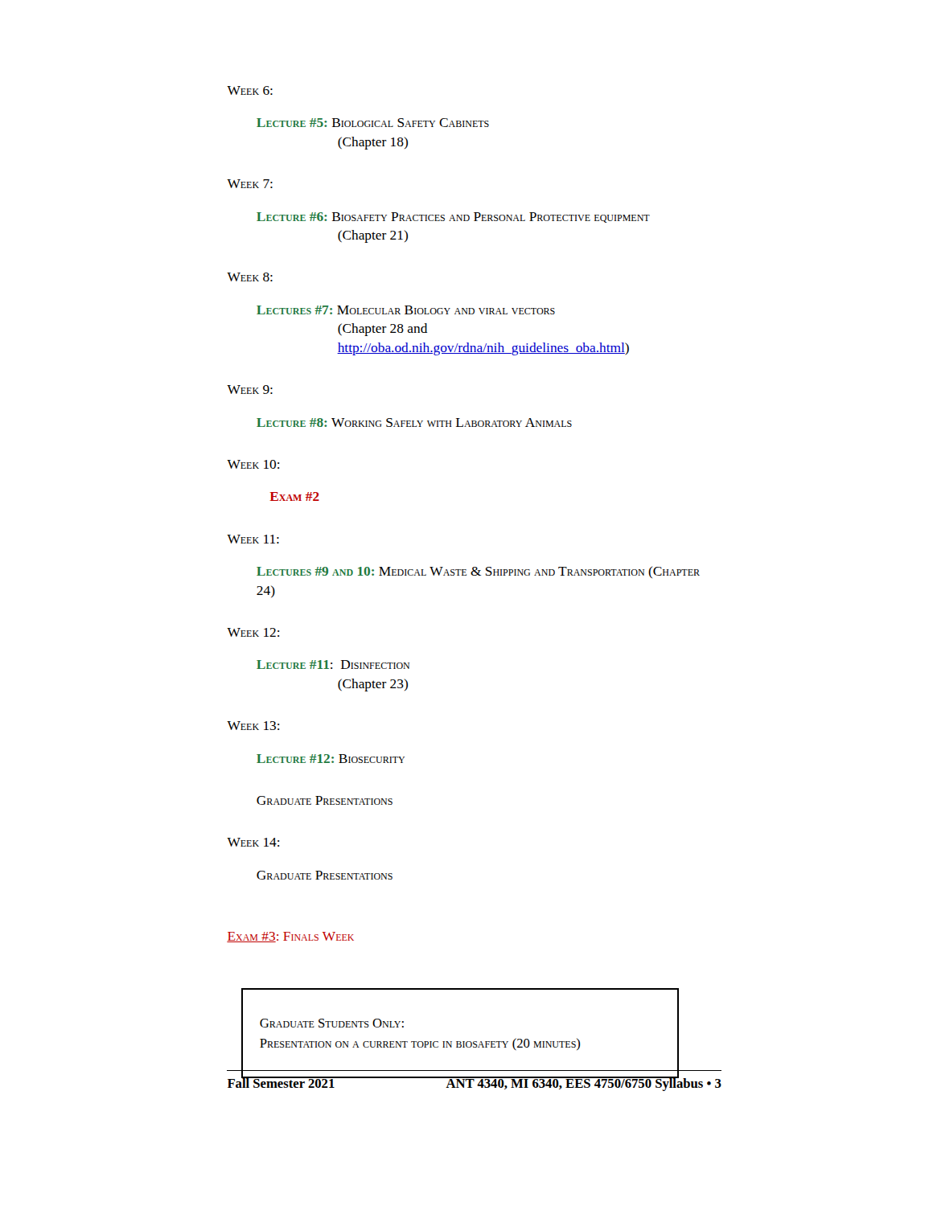Week 6:
Lecture #5: Biological Safety Cabinets (Chapter 18)
Week 7:
Lecture #6: Biosafety Practices and Personal Protective equipment (Chapter 21)
Week 8:
Lectures #7: Molecular Biology and viral vectors (Chapter 28 and http://oba.od.nih.gov/rdna/nih_guidelines_oba.html)
Week 9:
Lecture #8: Working Safely with Laboratory Animals
Week 10:
Exam #2
Week 11:
Lectures #9 and 10: Medical Waste & Shipping and Transportation (Chapter 24)
Week 12:
Lecture #11: Disinfection (Chapter 23)
Week 13:
Lecture #12: Biosecurity
Graduate Presentations
Week 14:
Graduate Presentations
Exam #3: Finals Week
Graduate Students Only:
Presentation on a current topic in biosafety (20 minutes)
Fall Semester 2021 ANT 4340, MI 6340, EES 4750/6750 Syllabus • 3